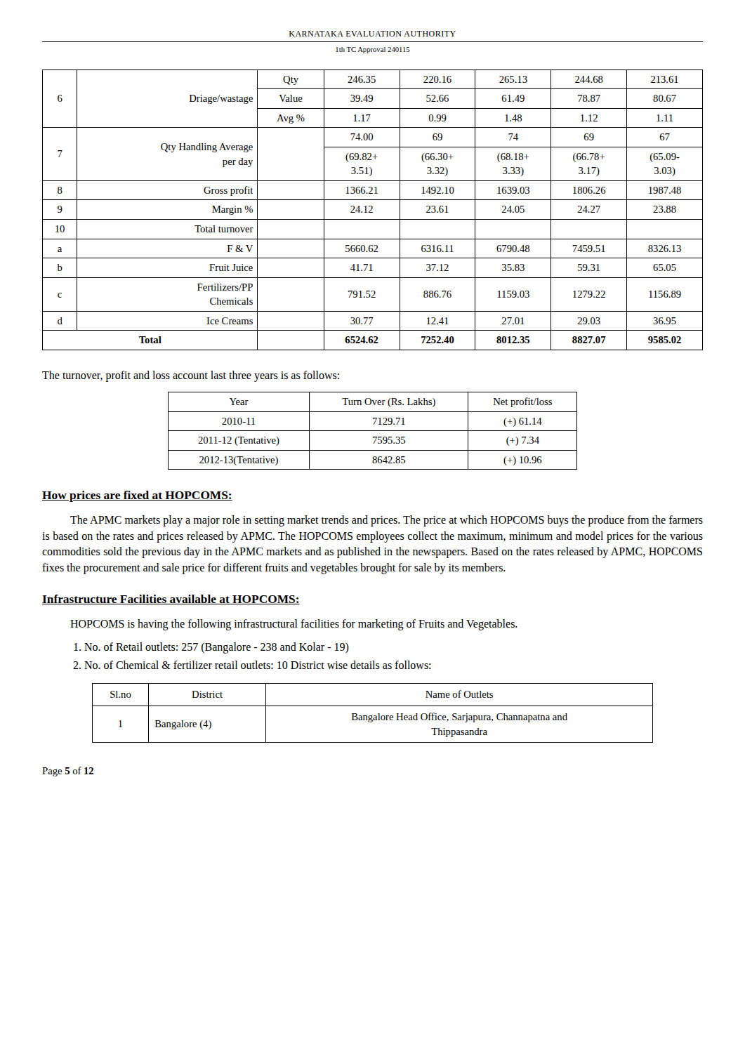KARNATAKA EVALUATION AUTHORITY
1th TC Approval 240115
| 6 | Driage/wastage | Qty | 246.35 | 220.16 | 265.13 | 244.68 | 213.61 |
| Value | 39.49 | 52.66 | 61.49 | 78.87 | 80.67 |
| Avg % | 1.17 | 0.99 | 1.48 | 1.12 | 1.11 |
| 7 | Qty Handling Average per day | | 74.00 | 69 | 74 | 69 | 67 |
| (69.82+ 3.51) | (66.30+ 3.32) | (68.18+ 3.33) | (66.78+ 3.17) | (65.09- 3.03) |
| 8 | Gross profit | | 1366.21 | 1492.10 | 1639.03 | 1806.26 | 1987.48 |
| 9 | Margin % | | 24.12 | 23.61 | 24.05 | 24.27 | 23.88 |
| 10 | Total turnover | | | | | | |
| a | F & V | | 5660.62 | 6316.11 | 6790.48 | 7459.51 | 8326.13 |
| b | Fruit Juice | | 41.71 | 37.12 | 35.83 | 59.31 | 65.05 |
| c | Fertilizers/PP Chemicals | | 791.52 | 886.76 | 1159.03 | 1279.22 | 1156.89 |
| d | Ice Creams | | 30.77 | 12.41 | 27.01 | 29.03 | 36.95 |
| Total | | 6524.62 | 7252.40 | 8012.35 | 8827.07 | 9585.02 |
The turnover, profit and loss account last three years is as follows:
| Year | Turn Over (Rs. Lakhs) | Net profit/loss |
| 2010-11 | 7129.71 | (+) 61.14 |
| 2011-12 (Tentative) | 7595.35 | (+) 7.34 |
| 2012-13(Tentative) | 8642.85 | (+) 10.96 |
How prices are fixed at HOPCOMS:
The APMC markets play a major role in setting market trends and prices. The price at which HOPCOMS buys the produce from the farmers is based on the rates and prices released by APMC. The HOPCOMS employees collect the maximum, minimum and model prices for the various commodities sold the previous day in the APMC markets and as published in the newspapers. Based on the rates released by APMC, HOPCOMS fixes the procurement and sale price for different fruits and vegetables brought for sale by its members.
Infrastructure Facilities available at HOPCOMS:
HOPCOMS is having the following infrastructural facilities for marketing of Fruits and Vegetables.
No. of Retail outlets: 257 (Bangalore - 238 and Kolar - 19)
No. of Chemical & fertilizer retail outlets: 10 District wise details as follows:
| Sl.no | District | Name of Outlets |
| 1 | Bangalore (4) | Bangalore Head Office, Sarjapura, Channapatna and Thippasandra |
Page 5 of 12